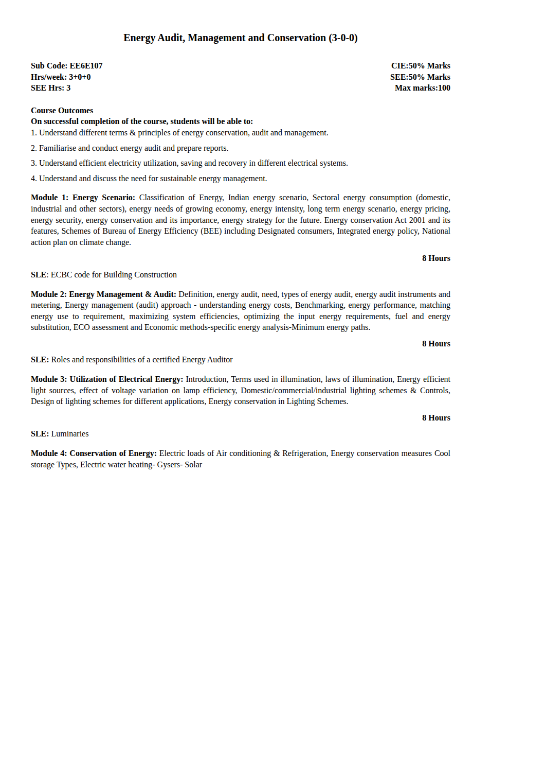Energy Audit, Management and Conservation (3-0-0)
| Sub Code: EE6E107 | CIE:50% Marks |
| Hrs/week: 3+0+0 | SEE:50% Marks |
| SEE Hrs: 3 | Max marks:100 |
Course Outcomes
On successful completion of the course, students will be able to:
1. Understand different terms & principles of energy conservation, audit and management.
2. Familiarise and conduct energy audit and prepare reports.
3. Understand efficient electricity utilization, saving and recovery in different electrical systems.
4. Understand and discuss the need for sustainable energy management.
Module 1: Energy Scenario: Classification of Energy, Indian energy scenario, Sectoral energy consumption (domestic, industrial and other sectors), energy needs of growing economy, energy intensity, long term energy scenario, energy pricing, energy security, energy conservation and its importance, energy strategy for the future. Energy conservation Act 2001 and its features, Schemes of Bureau of Energy Efficiency (BEE) including Designated consumers, Integrated energy policy, National action plan on climate change.
8 Hours
SLE: ECBC code for Building Construction
Module 2: Energy Management & Audit: Definition, energy audit, need, types of energy audit, energy audit instruments and metering, Energy management (audit) approach - understanding energy costs, Benchmarking, energy performance, matching energy use to requirement, maximizing system efficiencies, optimizing the input energy requirements, fuel and energy substitution, ECO assessment and Economic methods-specific energy analysis-Minimum energy paths.
8 Hours
SLE: Roles and responsibilities of a certified Energy Auditor
Module 3: Utilization of Electrical Energy: Introduction, Terms used in illumination, laws of illumination, Energy efficient light sources, effect of voltage variation on lamp efficiency, Domestic/commercial/industrial lighting schemes & Controls, Design of lighting schemes for different applications, Energy conservation in Lighting Schemes.
8 Hours
SLE: Luminaries
Module 4: Conservation of Energy: Electric loads of Air conditioning & Refrigeration, Energy conservation measures Cool storage Types, Electric water heating- Gysers- Solar